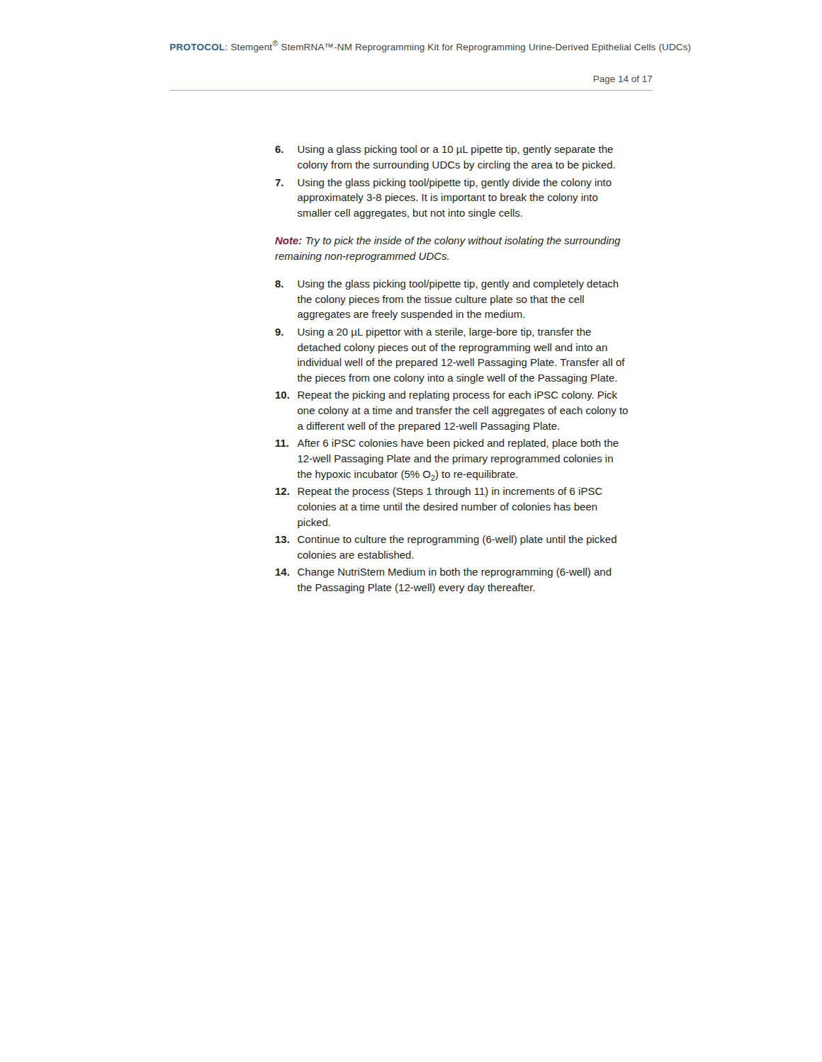PROTOCOL: Stemgent® StemRNA™-NM Reprogramming Kit for Reprogramming Urine-Derived Epithelial Cells (UDCs)
Page 14 of 17
6. Using a glass picking tool or a 10 µL pipette tip, gently separate the colony from the surrounding UDCs by circling the area to be picked.
7. Using the glass picking tool/pipette tip, gently divide the colony into approximately 3-8 pieces. It is important to break the colony into smaller cell aggregates, but not into single cells.
Note: Try to pick the inside of the colony without isolating the surrounding remaining non-reprogrammed UDCs.
8. Using the glass picking tool/pipette tip, gently and completely detach the colony pieces from the tissue culture plate so that the cell aggregates are freely suspended in the medium.
9. Using a 20 µL pipettor with a sterile, large-bore tip, transfer the detached colony pieces out of the reprogramming well and into an individual well of the prepared 12-well Passaging Plate. Transfer all of the pieces from one colony into a single well of the Passaging Plate.
10. Repeat the picking and replating process for each iPSC colony. Pick one colony at a time and transfer the cell aggregates of each colony to a different well of the prepared 12-well Passaging Plate.
11. After 6 iPSC colonies have been picked and replated, place both the 12-well Passaging Plate and the primary reprogrammed colonies in the hypoxic incubator (5% O2) to re-equilibrate.
12. Repeat the process (Steps 1 through 11) in increments of 6 iPSC colonies at a time until the desired number of colonies has been picked.
13. Continue to culture the reprogramming (6-well) plate until the picked colonies are established.
14. Change NutriStem Medium in both the reprogramming (6-well) and the Passaging Plate (12-well) every day thereafter.